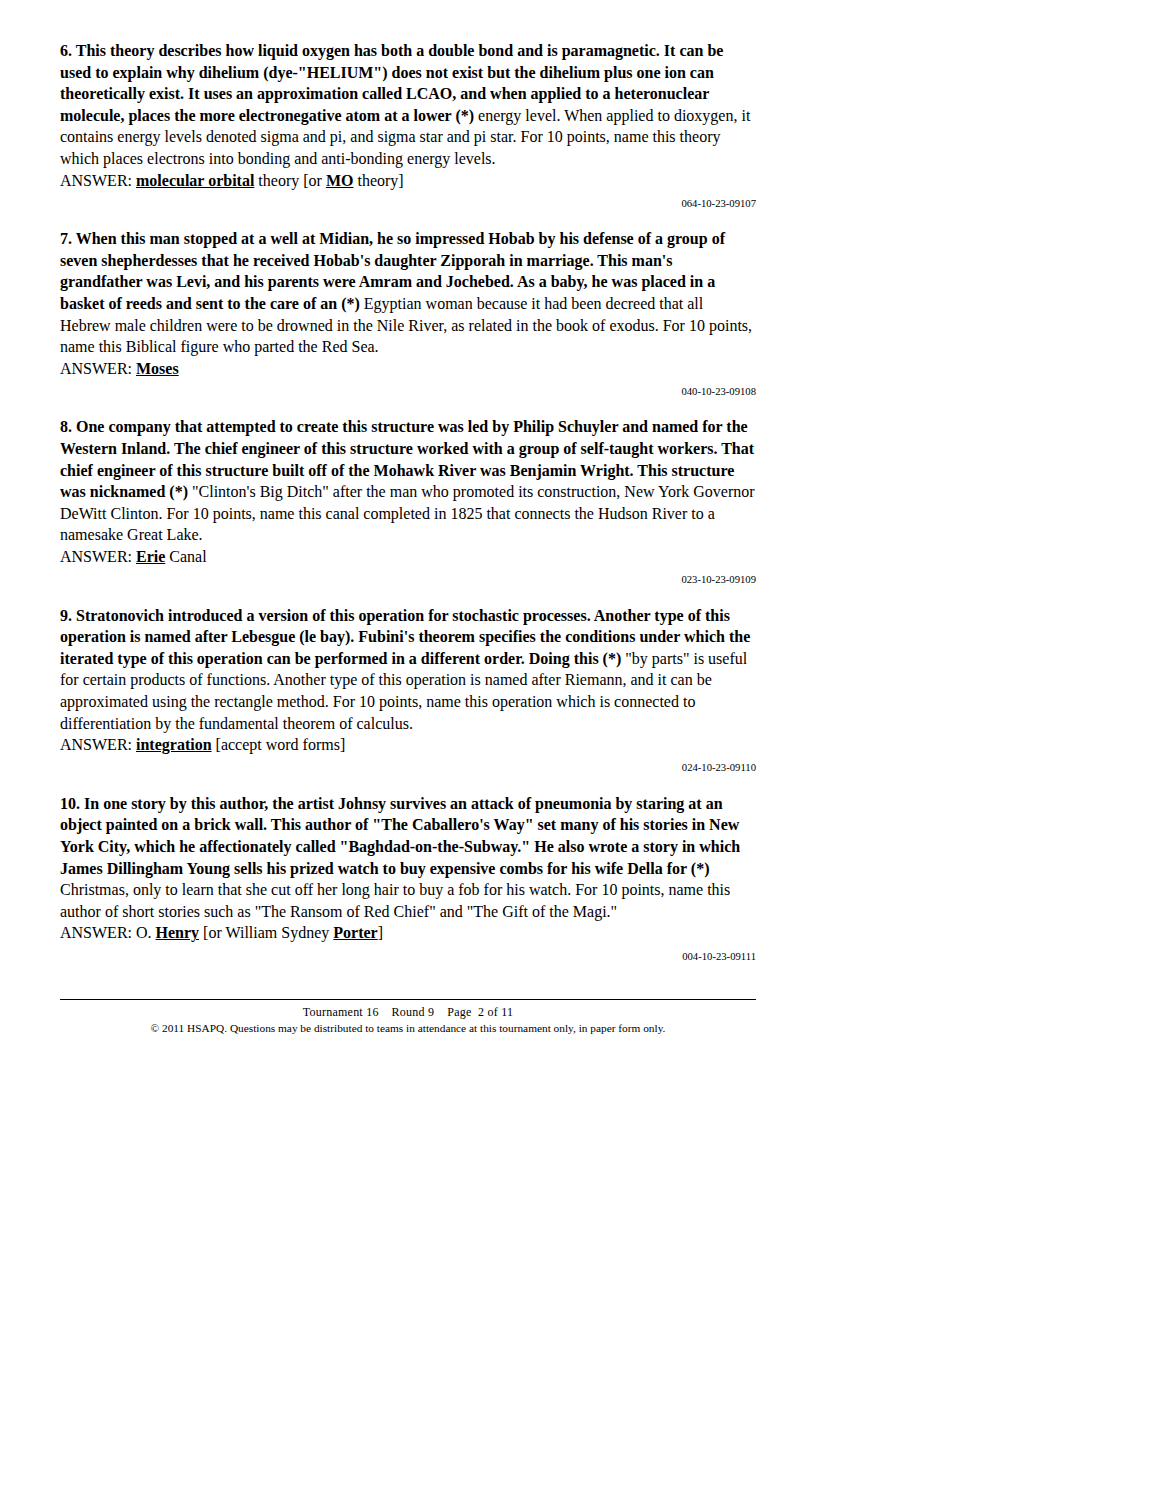6. This theory describes how liquid oxygen has both a double bond and is paramagnetic. It can be used to explain why dihelium (dye-"HELIUM") does not exist but the dihelium plus one ion can theoretically exist. It uses an approximation called LCAO, and when applied to a heteronuclear molecule, places the more electronegative atom at a lower (*) energy level. When applied to dioxygen, it contains energy levels denoted sigma and pi, and sigma star and pi star. For 10 points, name this theory which places electrons into bonding and anti-bonding energy levels.
ANSWER: molecular orbital theory [or MO theory]
064-10-23-09107
7. When this man stopped at a well at Midian, he so impressed Hobab by his defense of a group of seven shepherdesses that he received Hobab's daughter Zipporah in marriage. This man's grandfather was Levi, and his parents were Amram and Jochebed. As a baby, he was placed in a basket of reeds and sent to the care of an (*) Egyptian woman because it had been decreed that all Hebrew male children were to be drowned in the Nile River, as related in the book of exodus. For 10 points, name this Biblical figure who parted the Red Sea.
ANSWER: Moses
040-10-23-09108
8. One company that attempted to create this structure was led by Philip Schuyler and named for the Western Inland. The chief engineer of this structure worked with a group of self-taught workers. That chief engineer of this structure built off of the Mohawk River was Benjamin Wright. This structure was nicknamed (*) "Clinton's Big Ditch" after the man who promoted its construction, New York Governor DeWitt Clinton. For 10 points, name this canal completed in 1825 that connects the Hudson River to a namesake Great Lake.
ANSWER: Erie Canal
023-10-23-09109
9. Stratonovich introduced a version of this operation for stochastic processes. Another type of this operation is named after Lebesgue (le bay). Fubini's theorem specifies the conditions under which the iterated type of this operation can be performed in a different order. Doing this (*) "by parts" is useful for certain products of functions. Another type of this operation is named after Riemann, and it can be approximated using the rectangle method. For 10 points, name this operation which is connected to differentiation by the fundamental theorem of calculus.
ANSWER: integration [accept word forms]
024-10-23-09110
10. In one story by this author, the artist Johnsy survives an attack of pneumonia by staring at an object painted on a brick wall. This author of "The Caballero's Way" set many of his stories in New York City, which he affectionately called "Baghdad-on-the-Subway." He also wrote a story in which James Dillingham Young sells his prized watch to buy expensive combs for his wife Della for (*) Christmas, only to learn that she cut off her long hair to buy a fob for his watch. For 10 points, name this author of short stories such as "The Ransom of Red Chief" and "The Gift of the Magi."
ANSWER: O. Henry [or William Sydney Porter]
004-10-23-09111
Tournament 16 Round 9 Page 2 of 11
© 2011 HSAPQ. Questions may be distributed to teams in attendance at this tournament only, in paper form only.